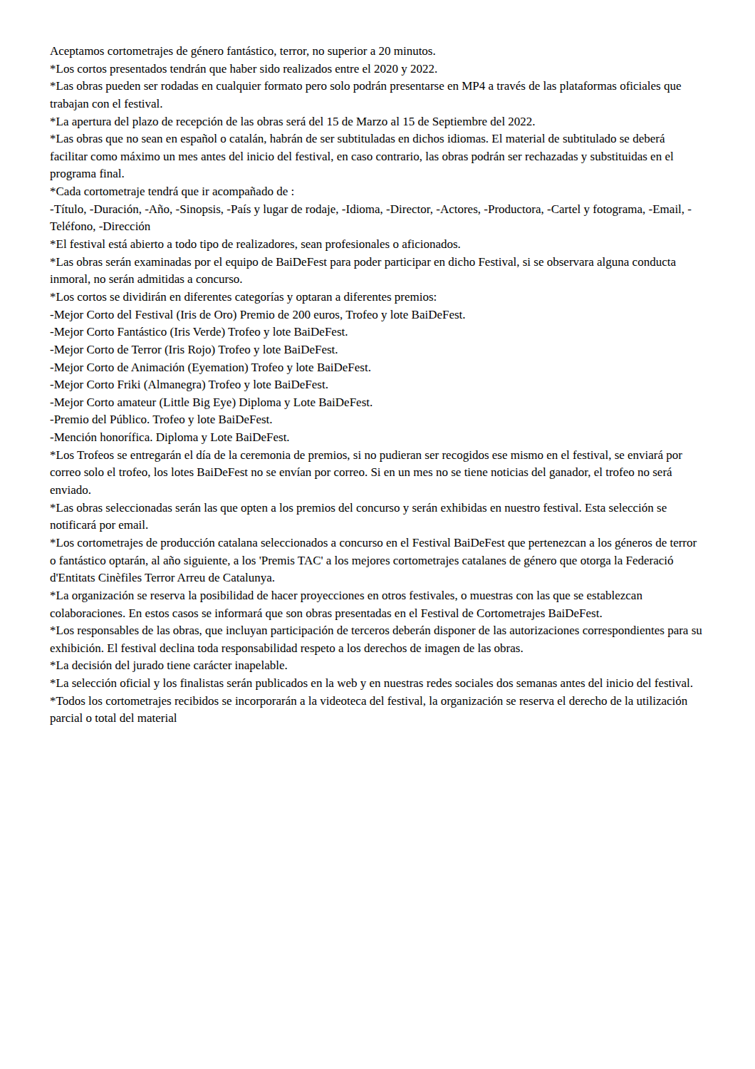Aceptamos cortometrajes de género fantástico, terror, no superior a 20 minutos.
*Los cortos presentados tendrán que haber sido realizados entre el 2020 y 2022.
*Las obras pueden ser rodadas en cualquier formato pero solo podrán presentarse en MP4 a través de las plataformas oficiales que trabajan con el festival.
*La apertura del plazo de recepción de las obras será del 15 de Marzo al 15 de Septiembre del 2022.
*Las obras que no sean en español o catalán, habrán de ser subtituladas en dichos idiomas. El material de subtitulado se deberá facilitar como máximo un mes antes del inicio del festival, en caso contrario, las obras podrán ser rechazadas y substituidas en el programa final.
*Cada cortometraje tendrá que ir acompañado de :
-Título, -Duración, -Año, -Sinopsis, -País y lugar de rodaje, -Idioma, -Director, -Actores, -Productora, -Cartel y fotograma, -Email, -Teléfono, -Dirección
*El festival está abierto a todo tipo de realizadores, sean profesionales o aficionados.
*Las obras serán examinadas por el equipo de BaiDeFest para poder participar en dicho Festival, si se observara alguna conducta inmoral, no serán admitidas a concurso.
*Los cortos se dividirán en diferentes categorías y optaran a diferentes premios:
-Mejor Corto del Festival (Iris de Oro) Premio de 200 euros, Trofeo y lote BaiDeFest.
-Mejor Corto Fantástico (Iris Verde) Trofeo y lote BaiDeFest.
-Mejor Corto de Terror (Iris Rojo) Trofeo y lote BaiDeFest.
-Mejor Corto de Animación (Eyemation) Trofeo y lote BaiDeFest.
-Mejor Corto Friki (Almanegra) Trofeo y lote BaiDeFest.
-Mejor Corto amateur (Little Big Eye) Diploma y Lote BaiDeFest.
-Premio del Público. Trofeo y lote BaiDeFest.
-Mención honorífica. Diploma y Lote BaiDeFest.
*Los Trofeos se entregarán el día de la ceremonia de premios, si no pudieran ser recogidos ese mismo en el festival, se enviará por correo solo el trofeo, los lotes BaiDeFest no se envían por correo. Si en un mes no se tiene noticias del ganador, el trofeo no será enviado.
*Las obras seleccionadas serán las que opten a los premios del concurso y serán exhibidas en nuestro festival. Esta selección se notificará por email.
*Los cortometrajes de producción catalana seleccionados a concurso en el Festival BaiDeFest que pertenezcan a los géneros de terror o fantástico optarán, al año siguiente, a los 'Premis TAC' a los mejores cortometrajes catalanes de género que otorga la Federació d'Entitats Cinèfiles Terror Arreu de Catalunya.
*La organización se reserva la posibilidad de hacer proyecciones en otros festivales, o muestras con las que se establezcan colaboraciones. En estos casos se informará que son obras presentadas en el Festival de Cortometrajes BaiDeFest.
*Los responsables de las obras, que incluyan participación de terceros deberán disponer de las autorizaciones correspondientes para su exhibición. El festival declina toda responsabilidad respeto a los derechos de imagen de las obras.
*La decisión del jurado tiene carácter inapelable.
*La selección oficial y los finalistas serán publicados en la web y en nuestras redes sociales dos semanas antes del inicio del festival.
*Todos los cortometrajes recibidos se incorporarán a la videoteca del festival, la organización se reserva el derecho de la utilización parcial o total del material